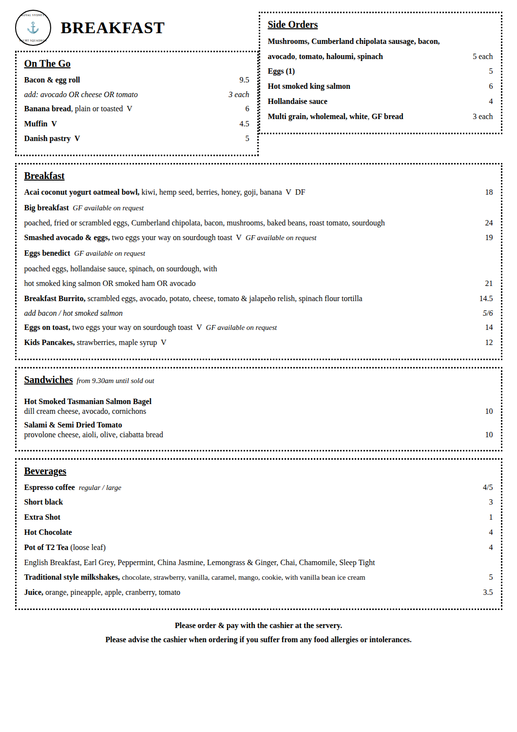ROYAL SYDNEY ⚓ YACHT SQUADRON
BREAKFAST
On The Go
Bacon & egg roll 9.5
add: avocado OR cheese OR tomato 3 each
Banana bread, plain or toasted V 6
Muffin V 4.5
Danish pastry V 5
Side Orders
Mushrooms, Cumberland chipolata sausage, bacon,
avocado, tomato, haloumi, spinach 5 each
Eggs (1) 5
Hot smoked king salmon 6
Hollandaise sauce 4
Multi grain, wholemeal, white, GF bread 3 each
Breakfast
Acai coconut yogurt oatmeal bowl, kiwi, hemp seed, berries, honey, goji, banana V DF 18
Big breakfast GF available on request
poached, fried or scrambled eggs, Cumberland chipolata, bacon, mushrooms, baked beans, roast tomato, sourdough 24
Smashed avocado & eggs, two eggs your way on sourdough toast V GF available on request 19
Eggs benedict GF available on request
poached eggs, hollandaise sauce, spinach, on sourdough, with
hot smoked king salmon OR smoked ham OR avocado 21
Breakfast Burrito, scrambled eggs, avocado, potato, cheese, tomato & jalapeño relish, spinach flour tortilla 14.5
add bacon / hot smoked salmon 5/6
Eggs on toast, two eggs your way on sourdough toast V GF available on request 14
Kids Pancakes, strawberries, maple syrup V 12
Sandwiches
from 9.30am until sold out
Hot Smoked Tasmanian Salmon Bagel
dill cream cheese, avocado, cornichons 10
Salami & Semi Dried Tomato
provolone cheese, aioli, olive, ciabatta bread 10
Beverages
Espresso coffee regular / large 4/5
Short black 3
Extra Shot 1
Hot Chocolate 4
Pot of T2 Tea (loose leaf) 4
English Breakfast, Earl Grey, Peppermint, China Jasmine, Lemongrass & Ginger, Chai, Chamomile, Sleep Tight
Traditional style milkshakes, chocolate, strawberry, vanilla, caramel, mango, cookie, with vanilla bean ice cream 5
Juice, orange, pineapple, apple, cranberry, tomato 3.5
Please order & pay with the cashier at the servery.
Please advise the cashier when ordering if you suffer from any food allergies or intolerances.